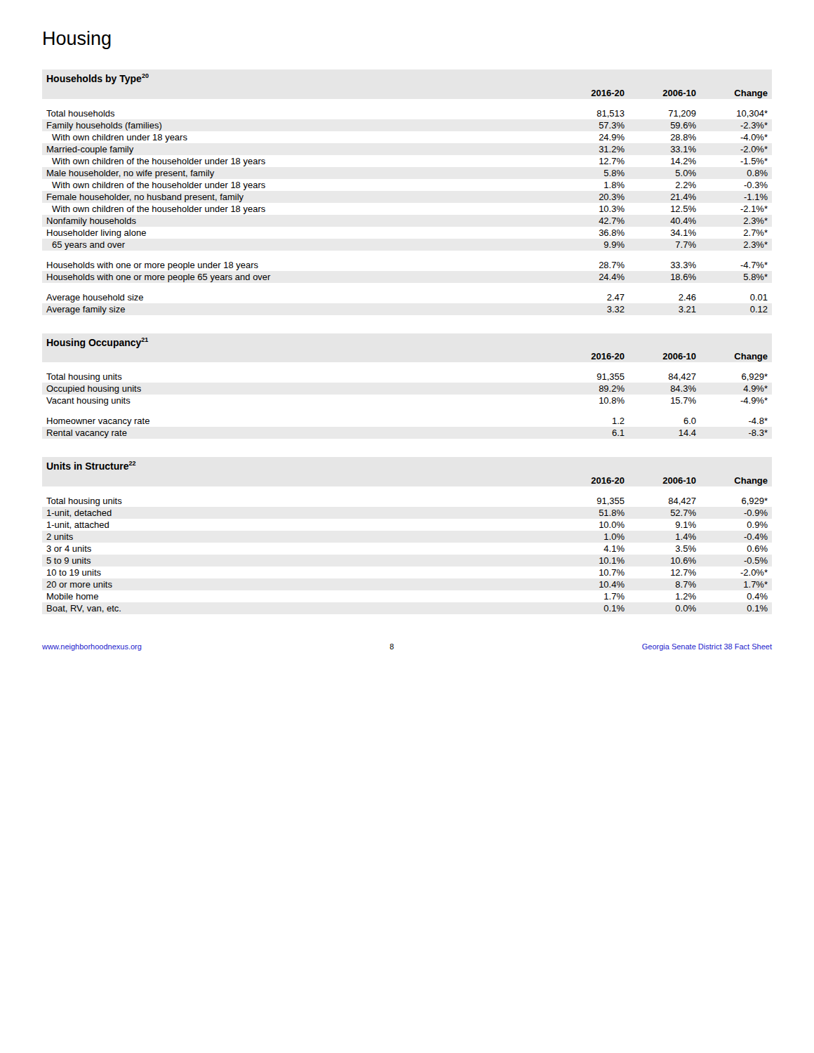Housing
Households by Type 20
| | 2016-20 | 2006-10 | Change |
| --- | --- | --- | --- |
| Total households | 81,513 | 71,209 | 10,304* |
| Family households (families) | 57.3% | 59.6% | -2.3%* |
| With own children under 18 years | 24.9% | 28.8% | -4.0%* |
| Married-couple family | 31.2% | 33.1% | -2.0%* |
| With own children of the householder under 18 years | 12.7% | 14.2% | -1.5%* |
| Male householder, no wife present, family | 5.8% | 5.0% | 0.8% |
| With own children of the householder under 18 years | 1.8% | 2.2% | -0.3% |
| Female householder, no husband present, family | 20.3% | 21.4% | -1.1% |
| With own children of the householder under 18 years | 10.3% | 12.5% | -2.1%* |
| Nonfamily households | 42.7% | 40.4% | 2.3%* |
| Householder living alone | 36.8% | 34.1% | 2.7%* |
| 65 years and over | 9.9% | 7.7% | 2.3%* |
| Households with one or more people under 18 years | 28.7% | 33.3% | -4.7%* |
| Households with one or more people 65 years and over | 24.4% | 18.6% | 5.8%* |
| Average household size | 2.47 | 2.46 | 0.01 |
| Average family size | 3.32 | 3.21 | 0.12 |
Housing Occupancy 21
| | 2016-20 | 2006-10 | Change |
| --- | --- | --- | --- |
| Total housing units | 91,355 | 84,427 | 6,929* |
| Occupied housing units | 89.2% | 84.3% | 4.9%* |
| Vacant housing units | 10.8% | 15.7% | -4.9%* |
| Homeowner vacancy rate | 1.2 | 6.0 | -4.8* |
| Rental vacancy rate | 6.1 | 14.4 | -8.3* |
Units in Structure 22
| | 2016-20 | 2006-10 | Change |
| --- | --- | --- | --- |
| Total housing units | 91,355 | 84,427 | 6,929* |
| 1-unit, detached | 51.8% | 52.7% | -0.9% |
| 1-unit, attached | 10.0% | 9.1% | 0.9% |
| 2 units | 1.0% | 1.4% | -0.4% |
| 3 or 4 units | 4.1% | 3.5% | 0.6% |
| 5 to 9 units | 10.1% | 10.6% | -0.5% |
| 10 to 19 units | 10.7% | 12.7% | -2.0%* |
| 20 or more units | 10.4% | 8.7% | 1.7%* |
| Mobile home | 1.7% | 1.2% | 0.4% |
| Boat, RV, van, etc. | 0.1% | 0.0% | 0.1% |
www.neighborhoodnexus.org 8 Georgia Senate District 38 Fact Sheet